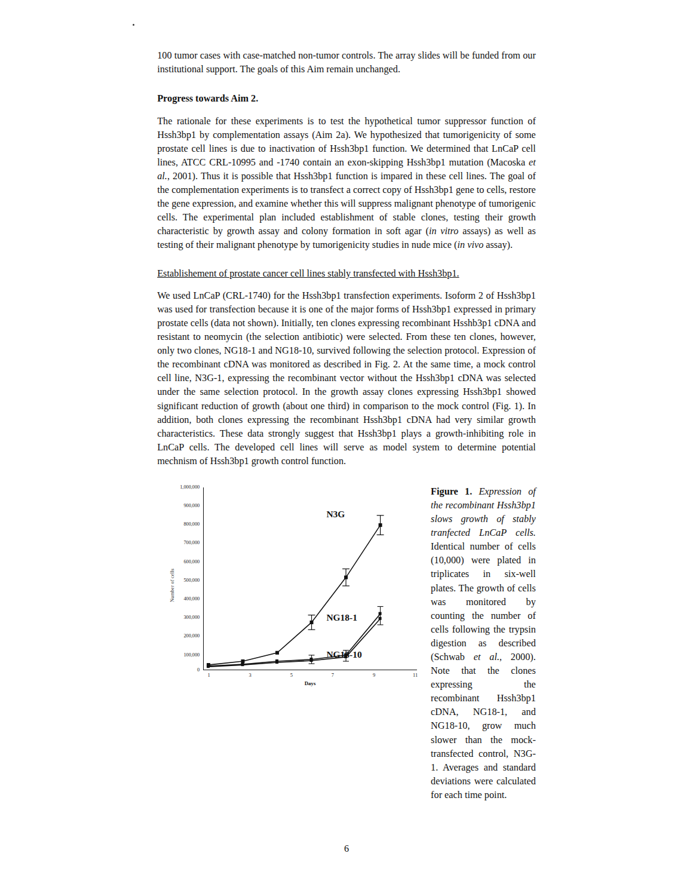100 tumor cases with case-matched non-tumor controls. The array slides will be funded from our institutional support. The goals of this Aim remain unchanged.
Progress towards Aim 2.
The rationale for these experiments is to test the hypothetical tumor suppressor function of Hssh3bp1 by complementation assays (Aim 2a). We hypothesized that tumorigenicity of some prostate cell lines is due to inactivation of Hssh3bp1 function. We determined that LnCaP cell lines, ATCC CRL-10995 and -1740 contain an exon-skipping Hssh3bp1 mutation (Macoska et al., 2001). Thus it is possible that Hssh3bp1 function is impared in these cell lines. The goal of the complementation experiments is to transfect a correct copy of Hssh3bp1 gene to cells, restore the gene expression, and examine whether this will suppress malignant phenotype of tumorigenic cells. The experimental plan included establishment of stable clones, testing their growth characteristic by growth assay and colony formation in soft agar (in vitro assays) as well as testing of their malignant phenotype by tumorigenicity studies in nude mice (in vivo assay).
Establishement of prostate cancer cell lines stably transfected with Hssh3bp1.
We used LnCaP (CRL-1740) for the Hssh3bp1 transfection experiments. Isoform 2 of Hssh3bp1 was used for transfection because it is one of the major forms of Hssh3bp1 expressed in primary prostate cells (data not shown). Initially, ten clones expressing recombinant Hsshb3p1 cDNA and resistant to neomycin (the selection antibiotic) were selected. From these ten clones, however, only two clones, NG18-1 and NG18-10, survived following the selection protocol. Expression of the recombinant cDNA was monitored as described in Fig. 2. At the same time, a mock control cell line, N3G-1, expressing the recombinant vector without the Hssh3bp1 cDNA was selected under the same selection protocol. In the growth assay clones expressing Hssh3bp1 showed significant reduction of growth (about one third) in comparison to the mock control (Fig. 1). In addition, both clones expressing the recombinant Hssh3bp1 cDNA had very similar growth characteristics. These data strongly suggest that Hssh3bp1 plays a growth-inhibiting role in LnCaP cells. The developed cell lines will serve as model system to determine potential mechnism of Hssh3bp1 growth control function.
Number of cells
1,000,000 900,000 800,000 700,000 600,000 500,000 400,000 300,000 200,000 100,000 0
N3G
NG18-1
NG18-10
1 3 5 7 9 11
Days
Figure 1. Expression of the recombinant Hssh3bp1 slows growth of stably tranfected LnCaP cells. Identical number of cells (10,000) were plated in triplicates in six-well plates. The growth of cells was monitored by counting the number of cells following the trypsin digestion as described (Schwab et al., 2000). Note that the clones expressing the recombinant Hssh3bp1 cDNA, NG18-1, and NG18-10, grow much slower than the mock-transfected control, N3G-1. Averages and standard deviations were calculated for each time point.
6